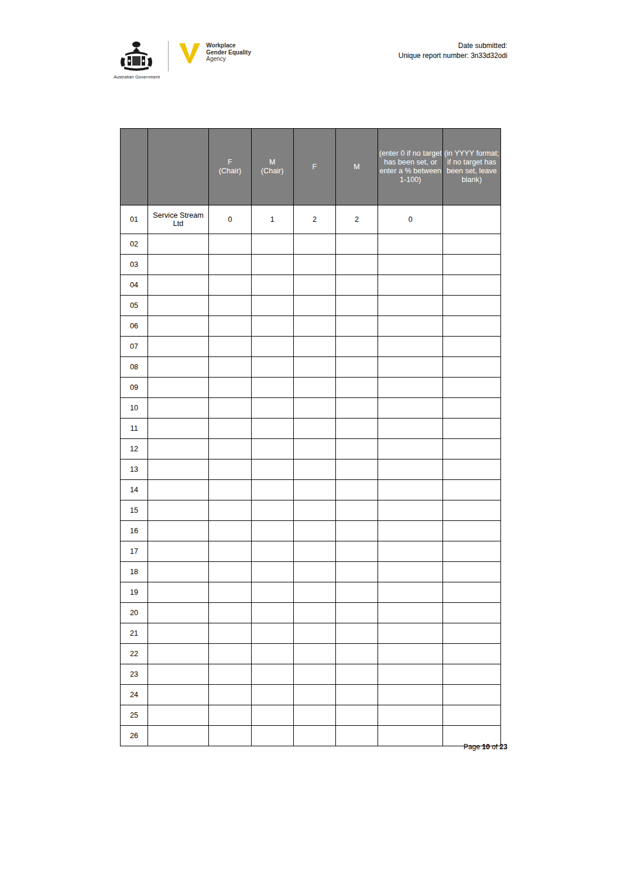Australian Government
Workplace Gender Equality Agency
Date submitted:
Unique report number: 3n33d32odi
| | | F (Chair) | M (Chair) | F | M | (enter 0 if no target has been set, or enter a % between 1-100) | (in YYYY format; if no target has been set, leave blank) |
| --- | --- | --- | --- | --- | --- | --- | --- |
| 01 | Service Stream Ltd | 0 | 1 | 2 | 2 | 0 | |
| 02 | | | | | | | |
| 03 | | | | | | | |
| 04 | | | | | | | |
| 05 | | | | | | | |
| 06 | | | | | | | |
| 07 | | | | | | | |
| 08 | | | | | | | |
| 09 | | | | | | | |
| 10 | | | | | | | |
| 11 | | | | | | | |
| 12 | | | | | | | |
| 13 | | | | | | | |
| 14 | | | | | | | |
| 15 | | | | | | | |
| 16 | | | | | | | |
| 17 | | | | | | | |
| 18 | | | | | | | |
| 19 | | | | | | | |
| 20 | | | | | | | |
| 21 | | | | | | | |
| 22 | | | | | | | |
| 23 | | | | | | | |
| 24 | | | | | | | |
| 25 | | | | | | | |
| 26 | | | | | | | |
Page 10 of 23